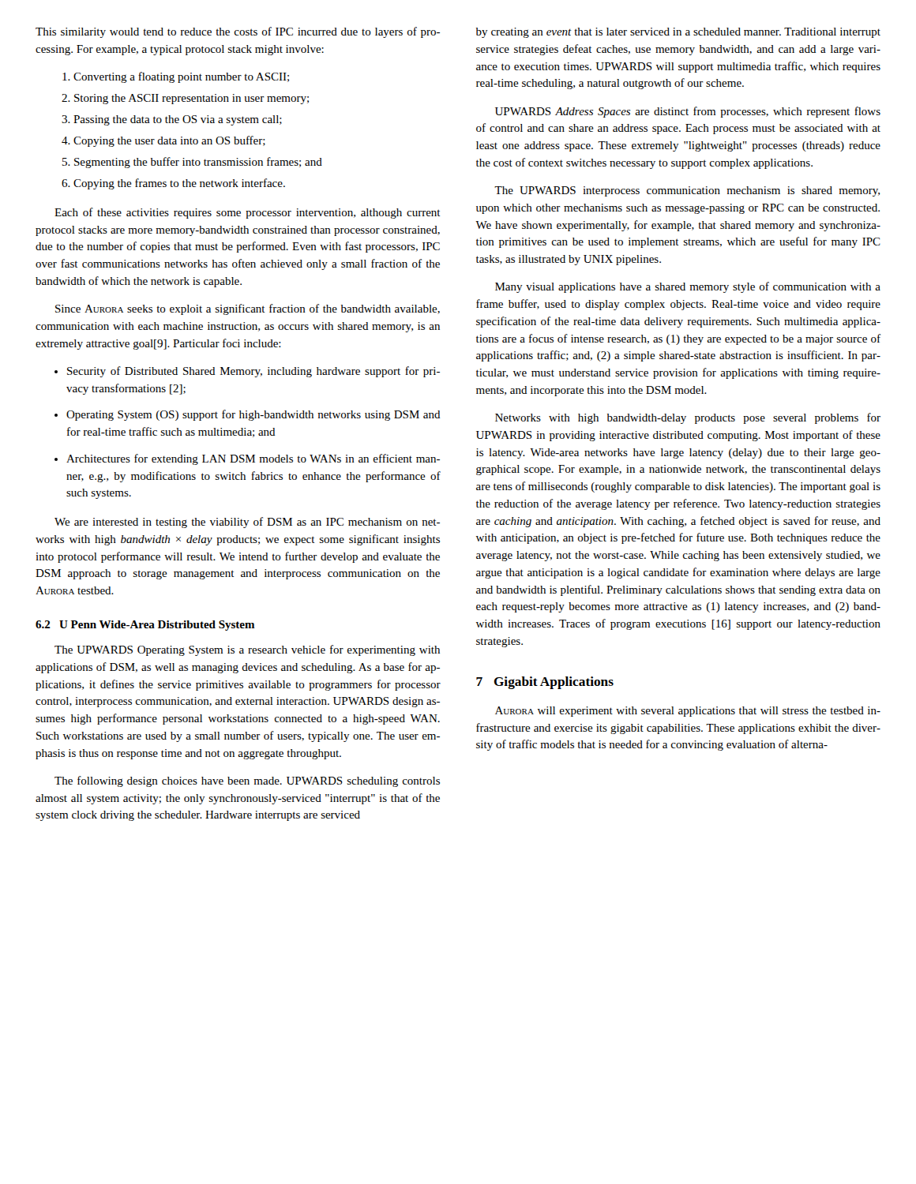This similarity would tend to reduce the costs of IPC incurred due to layers of processing. For example, a typical protocol stack might involve:
Converting a floating point number to ASCII;
Storing the ASCII representation in user memory;
Passing the data to the OS via a system call;
Copying the user data into an OS buffer;
Segmenting the buffer into transmission frames; and
Copying the frames to the network interface.
Each of these activities requires some processor intervention, although current protocol stacks are more memory-bandwidth constrained than processor constrained, due to the number of copies that must be performed. Even with fast processors, IPC over fast communications networks has often achieved only a small fraction of the bandwidth of which the network is capable.
Since Aurora seeks to exploit a significant fraction of the bandwidth available, communication with each machine instruction, as occurs with shared memory, is an extremely attractive goal[9]. Particular foci include:
Security of Distributed Shared Memory, including hardware support for privacy transformations [2];
Operating System (OS) support for high-bandwidth networks using DSM and for real-time traffic such as multimedia; and
Architectures for extending LAN DSM models to WANs in an efficient manner, e.g., by modifications to switch fabrics to enhance the performance of such systems.
We are interested in testing the viability of DSM as an IPC mechanism on networks with high bandwidth × delay products; we expect some significant insights into protocol performance will result. We intend to further develop and evaluate the DSM approach to storage management and interprocess communication on the Aurora testbed.
6.2 U Penn Wide-Area Distributed System
The UPWARDS Operating System is a research vehicle for experimenting with applications of DSM, as well as managing devices and scheduling. As a base for applications, it defines the service primitives available to programmers for processor control, interprocess communication, and external interaction. UPWARDS design assumes high performance personal workstations connected to a high-speed WAN. Such workstations are used by a small number of users, typically one. The user emphasis is thus on response time and not on aggregate throughput.
The following design choices have been made. UPWARDS scheduling controls almost all system activity; the only synchronously-serviced "interrupt" is that of the system clock driving the scheduler. Hardware interrupts are serviced
by creating an event that is later serviced in a scheduled manner. Traditional interrupt service strategies defeat caches, use memory bandwidth, and can add a large variance to execution times. UPWARDS will support multimedia traffic, which requires real-time scheduling, a natural outgrowth of our scheme.
UPWARDS Address Spaces are distinct from processes, which represent flows of control and can share an address space. Each process must be associated with at least one address space. These extremely "lightweight" processes (threads) reduce the cost of context switches necessary to support complex applications.
The UPWARDS interprocess communication mechanism is shared memory, upon which other mechanisms such as message-passing or RPC can be constructed. We have shown experimentally, for example, that shared memory and synchronization primitives can be used to implement streams, which are useful for many IPC tasks, as illustrated by UNIX pipelines.
Many visual applications have a shared memory style of communication with a frame buffer, used to display complex objects. Real-time voice and video require specification of the real-time data delivery requirements. Such multimedia applications are a focus of intense research, as (1) they are expected to be a major source of applications traffic; and, (2) a simple shared-state abstraction is insufficient. In particular, we must understand service provision for applications with timing requirements, and incorporate this into the DSM model.
Networks with high bandwidth-delay products pose several problems for UPWARDS in providing interactive distributed computing. Most important of these is latency. Wide-area networks have large latency (delay) due to their large geographical scope. For example, in a nationwide network, the transcontinental delays are tens of milliseconds (roughly comparable to disk latencies). The important goal is the reduction of the average latency per reference. Two latency-reduction strategies are caching and anticipation. With caching, a fetched object is saved for reuse, and with anticipation, an object is pre-fetched for future use. Both techniques reduce the average latency, not the worst-case. While caching has been extensively studied, we argue that anticipation is a logical candidate for examination where delays are large and bandwidth is plentiful. Preliminary calculations shows that sending extra data on each request-reply becomes more attractive as (1) latency increases, and (2) bandwidth increases. Traces of program executions [16] support our latency-reduction strategies.
7 Gigabit Applications
Aurora will experiment with several applications that will stress the testbed infrastructure and exercise its gigabit capabilities. These applications exhibit the diversity of traffic models that is needed for a convincing evaluation of alterna-